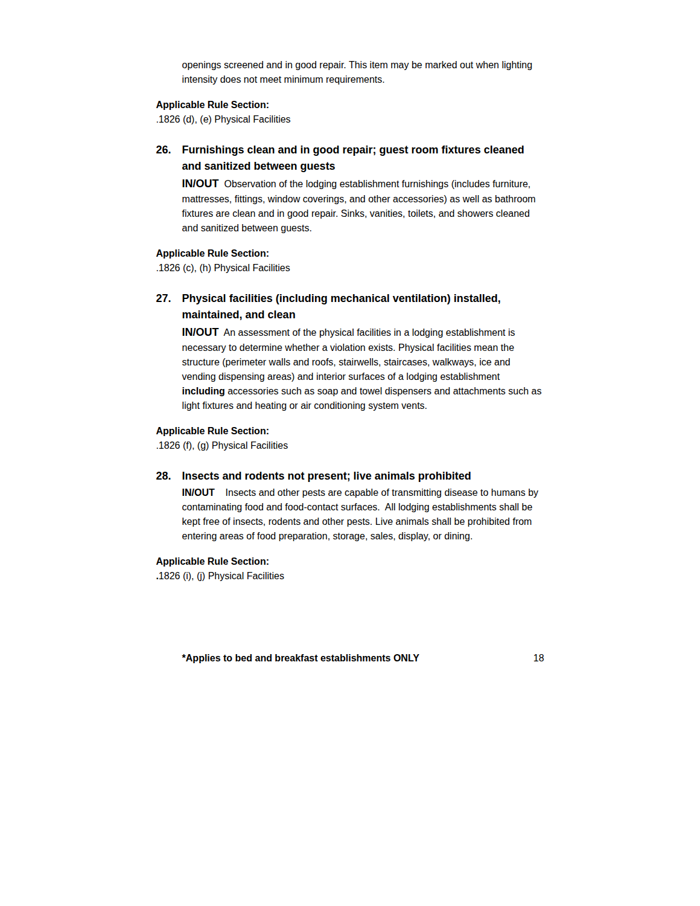openings screened and in good repair. This item may be marked out when lighting intensity does not meet minimum requirements.
Applicable Rule Section:
.1826 (d), (e) Physical Facilities
26. Furnishings clean and in good repair; guest room fixtures cleaned and sanitized between guests
IN/OUT Observation of the lodging establishment furnishings (includes furniture, mattresses, fittings, window coverings, and other accessories) as well as bathroom fixtures are clean and in good repair. Sinks, vanities, toilets, and showers cleaned and sanitized between guests.
Applicable Rule Section:
.1826 (c), (h) Physical Facilities
27. Physical facilities (including mechanical ventilation) installed, maintained, and clean
IN/OUT An assessment of the physical facilities in a lodging establishment is necessary to determine whether a violation exists. Physical facilities mean the structure (perimeter walls and roofs, stairwells, staircases, walkways, ice and vending dispensing areas) and interior surfaces of a lodging establishment including accessories such as soap and towel dispensers and attachments such as light fixtures and heating or air conditioning system vents.
Applicable Rule Section:
.1826 (f), (g) Physical Facilities
28. Insects and rodents not present; live animals prohibited
IN/OUT Insects and other pests are capable of transmitting disease to humans by contaminating food and food-contact surfaces. All lodging establishments shall be kept free of insects, rodents and other pests. Live animals shall be prohibited from entering areas of food preparation, storage, sales, display, or dining.
Applicable Rule Section:
. 1826 (i), (j) Physical Facilities
*Applies to bed and breakfast establishments ONLY 18